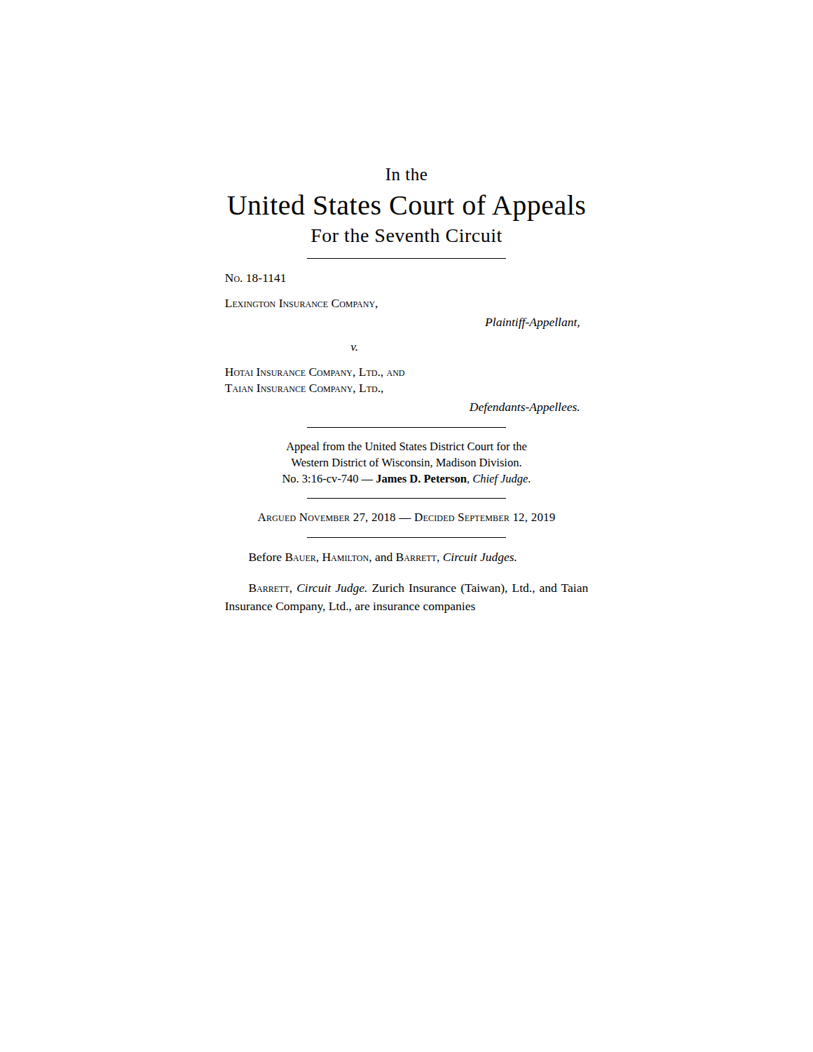In the
United States Court of Appeals
For the Seventh Circuit
No. 18-1141
Lexington Insurance Company,
Plaintiff-Appellant,
v.
Hotai Insurance Company, Ltd., and
Taian Insurance Company, Ltd.,
Defendants-Appellees.
Appeal from the United States District Court for the
Western District of Wisconsin, Madison Division.
No. 3:16-cv-740 — James D. Peterson, Chief Judge.
Argued November 27, 2018 — Decided September 12, 2019
Before Bauer, Hamilton, and Barrett, Circuit Judges.
Barrett, Circuit Judge. Zurich Insurance (Taiwan), Ltd., and Taian Insurance Company, Ltd., are insurance companies